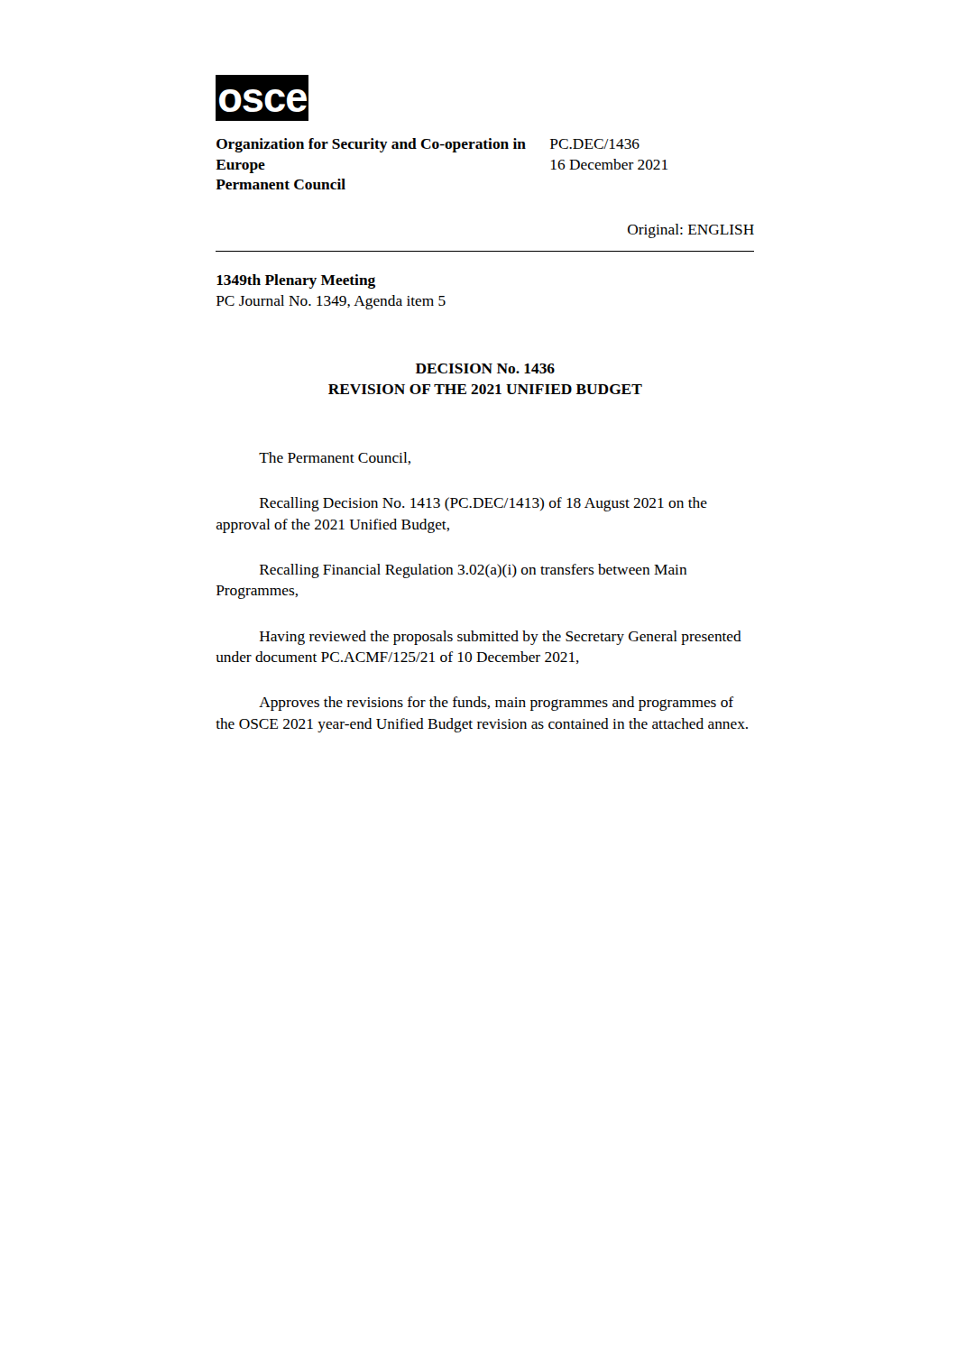osce
| Organization for Security and Co-operation in Europe Permanent Council | PC.DEC/1436 16 December 2021 |
Original: ENGLISH
1349th Plenary Meeting
PC Journal No. 1349, Agenda item 5
DECISION No. 1436
REVISION OF THE 2021 UNIFIED BUDGET
The Permanent Council,
Recalling Decision No. 1413 (PC.DEC/1413) of 18 August 2021 on the approval of the 2021 Unified Budget,
Recalling Financial Regulation 3.02(a)(i) on transfers between Main Programmes,
Having reviewed the proposals submitted by the Secretary General presented under document PC.ACMF/125/21 of 10 December 2021,
Approves the revisions for the funds, main programmes and programmes of the OSCE 2021 year-end Unified Budget revision as contained in the attached annex.